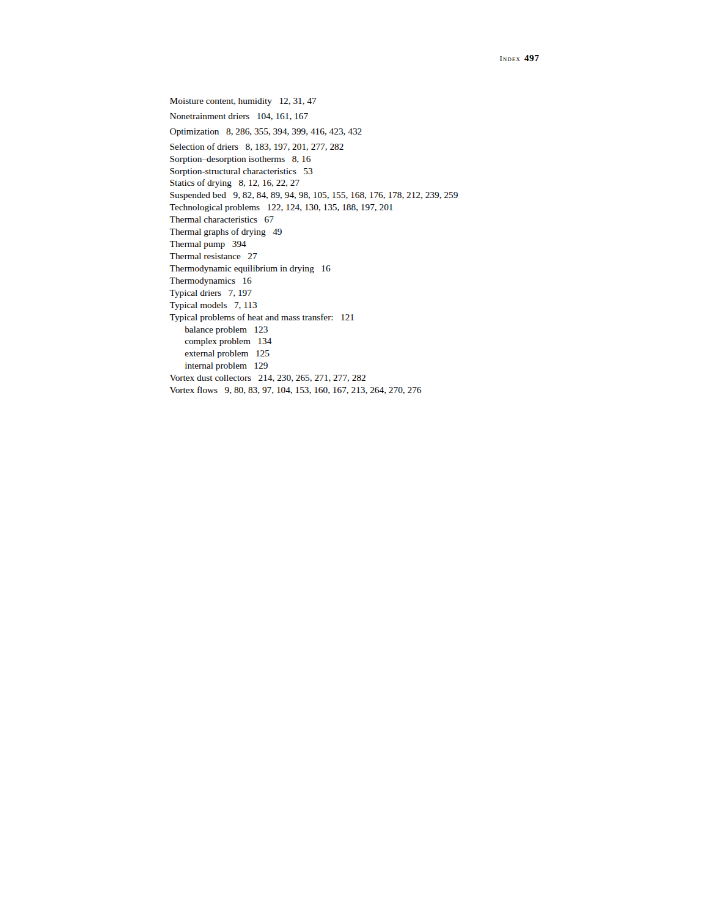Index 497
Moisture content, humidity 12, 31, 47
Nonetrainment driers 104, 161, 167
Optimization 8, 286, 355, 394, 399, 416, 423, 432
Selection of driers 8, 183, 197, 201, 277, 282
Sorption–desorption isotherms 8, 16
Sorption-structural characteristics 53
Statics of drying 8, 12, 16, 22, 27
Suspended bed 9, 82, 84, 89, 94, 98, 105, 155, 168, 176, 178, 212, 239, 259
Technological problems 122, 124, 130, 135, 188, 197, 201
Thermal characteristics 67
Thermal graphs of drying 49
Thermal pump 394
Thermal resistance 27
Thermodynamic equilibrium in drying 16
Thermodynamics 16
Typical driers 7, 197
Typical models 7, 113
Typical problems of heat and mass transfer: 121
balance problem 123
complex problem 134
external problem 125
internal problem 129
Vortex dust collectors 214, 230, 265, 271, 277, 282
Vortex flows 9, 80, 83, 97, 104, 153, 160, 167, 213, 264, 270, 276